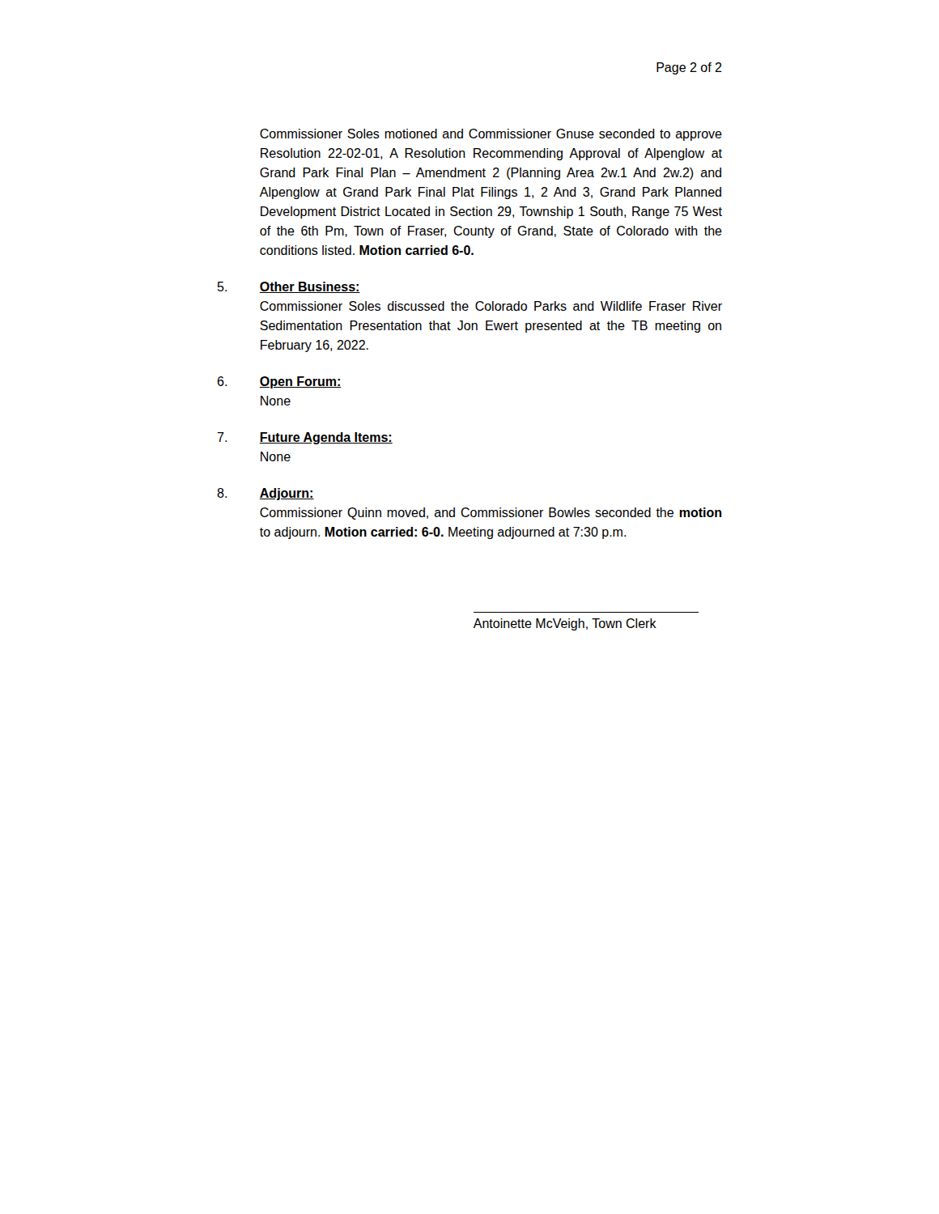Page 2 of 2
Commissioner Soles motioned and Commissioner Gnuse seconded to approve Resolution 22-02-01, A Resolution Recommending Approval of Alpenglow at Grand Park Final Plan – Amendment 2 (Planning Area 2w.1 And 2w.2) and Alpenglow at Grand Park Final Plat Filings 1, 2 And 3, Grand Park Planned Development District Located in Section 29, Township 1 South, Range 75 West of the 6th Pm, Town of Fraser, County of Grand, State of Colorado with the conditions listed. Motion carried 6-0.
5.
Other Business:
Commissioner Soles discussed the Colorado Parks and Wildlife Fraser River Sedimentation Presentation that Jon Ewert presented at the TB meeting on February 16, 2022.
6.
Open Forum:
None
7.
Future Agenda Items:
None
8.
Adjourn:
Commissioner Quinn moved, and Commissioner Bowles seconded the motion to adjourn. Motion carried: 6-0. Meeting adjourned at 7:30 p.m.
Antoinette McVeigh, Town Clerk